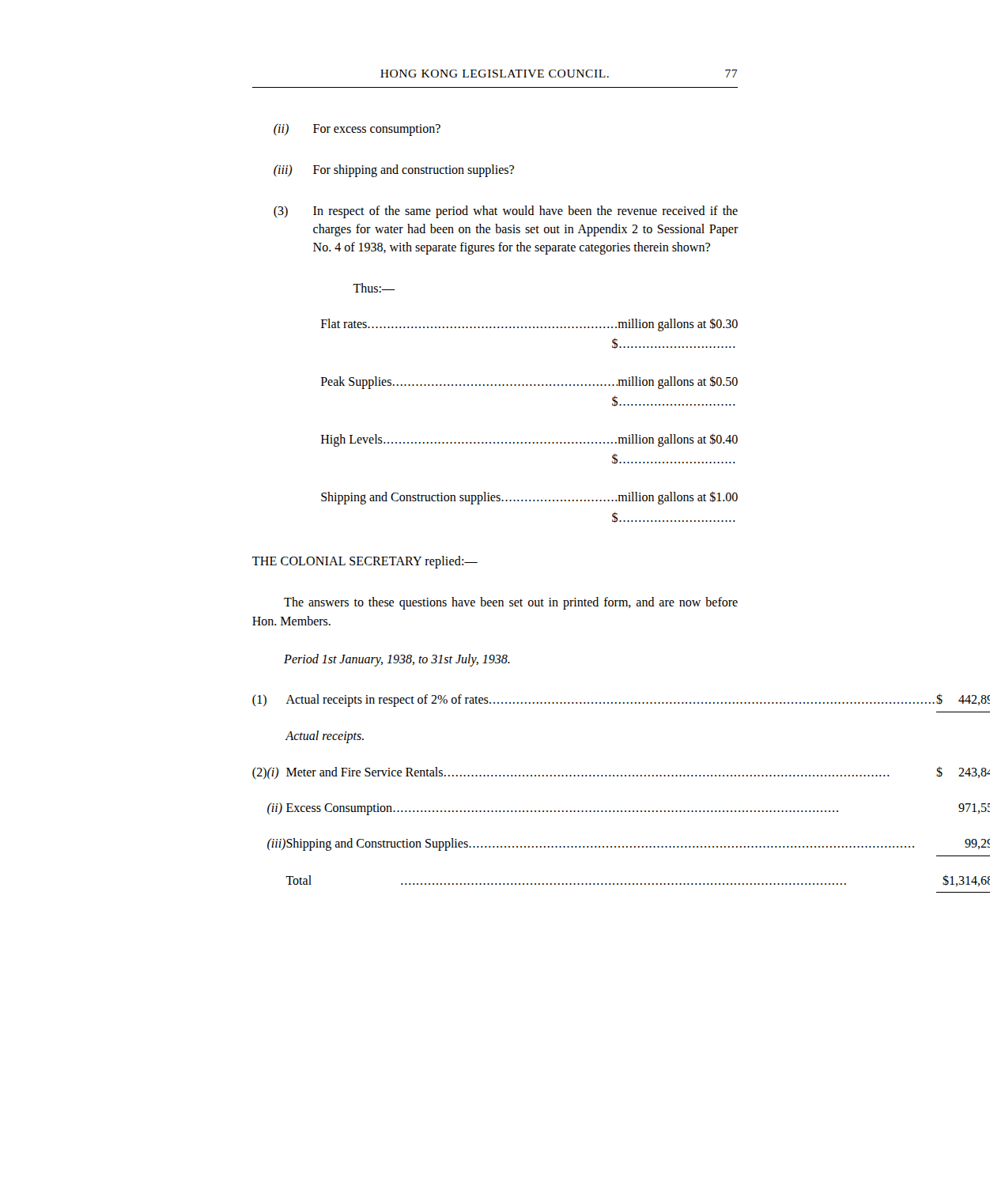HONG KONG LEGISLATIVE COUNCIL.
77
(ii)
For excess consumption?
(iii)
For shipping and construction supplies?
(3)
In respect of the same period what would have been the revenue received if the charges for water had been on the basis set out in Appendix 2 to Sessional Paper No. 4 of 1938, with separate figures for the separate categories therein shown?
Thus:—
Flat rates .................................................................................................................. million gallons at $0.30
$..............................
Peak Supplies .................................................................................................................. million gallons at $0.50
$..............................
High Levels .................................................................................................................. million gallons at $0.40
$..............................
Shipping and Construction supplies .................................................................................................................. million gallons at $1.00
$..............................
THE COLONIAL SECRETARY replied:—
The answers to these questions have been set out in printed form, and are now before Hon. Members.
Period 1st January, 1938, to 31st July, 1938.
| (1) | | Actual receipts in respect of 2% of rates .................................................................................................................. | $ | 442,892.32 |
| | | Actual receipts. | | |
| (2) | (i) | Meter and Fire Service Rentals .................................................................................................................. | $ | 243,841.02 |
| | (ii) | Excess Consumption .................................................................................................................. | | 971,553.75 |
| | (iii) | Shipping and Construction Supplies .................................................................................................................. | | 99,290.00 |
| | | Total .................................................................................................................. | | $1,314,684.77 |